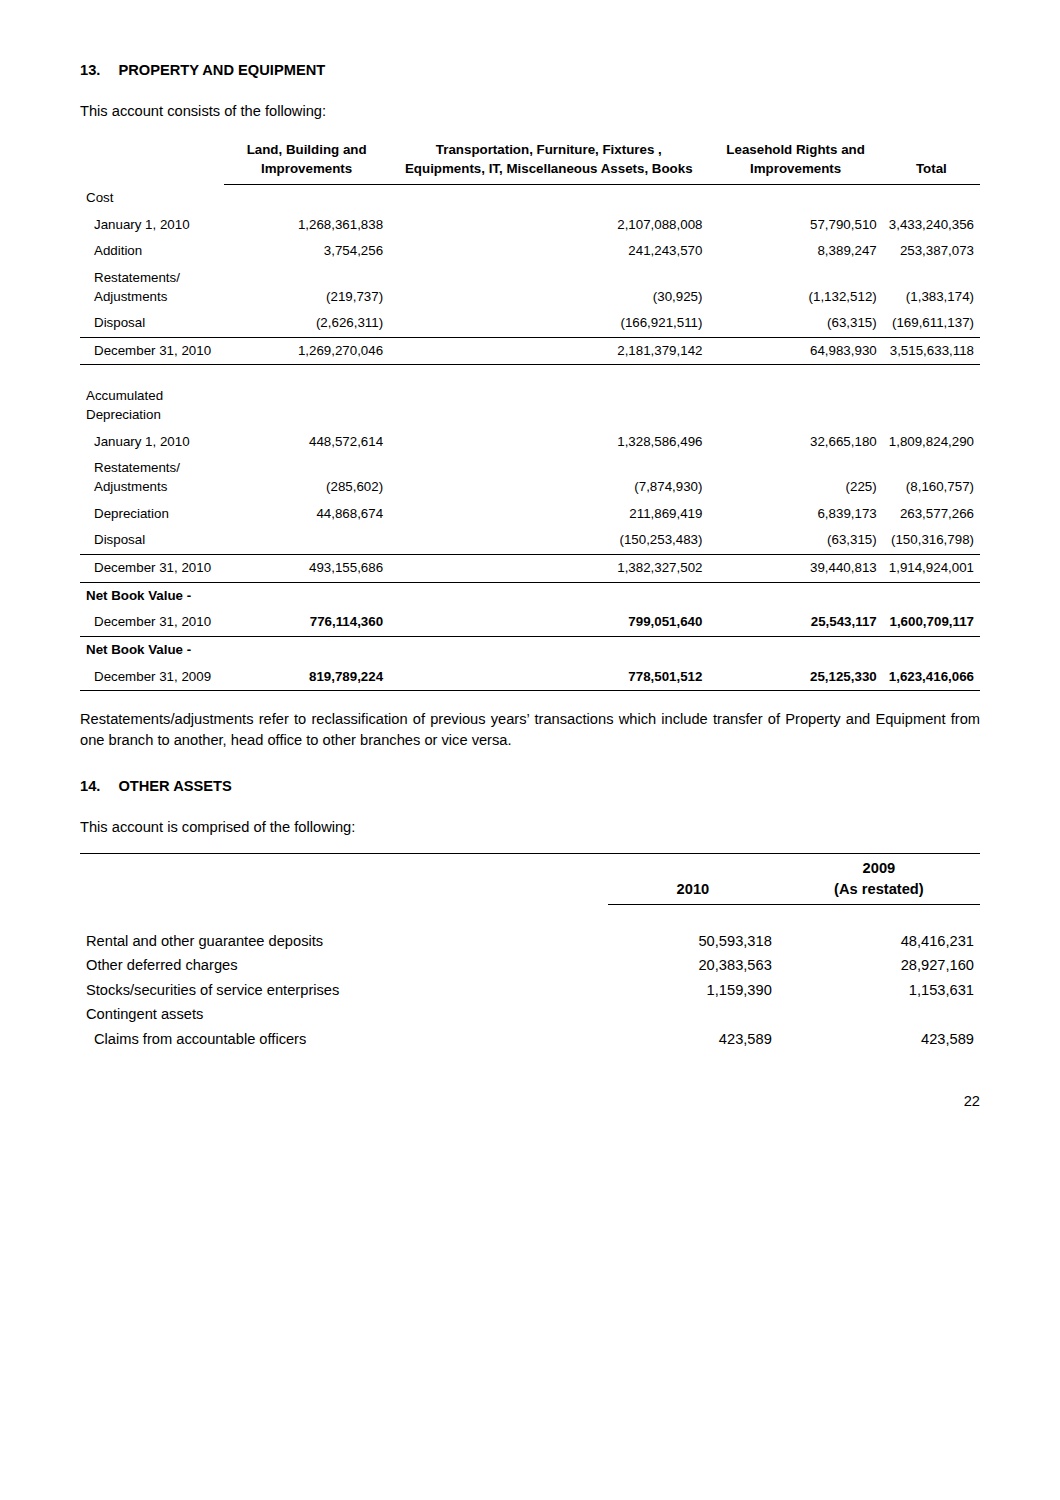13. PROPERTY AND EQUIPMENT
This account consists of the following:
| | Land, Building and Improvements | Transportation, Furniture, Fixtures , Equipments, IT, Miscellaneous Assets, Books | Leasehold Rights and Improvements | Total |
| --- | --- | --- | --- | --- |
| Cost | | | | |
| January 1, 2010 | 1,268,361,838 | 2,107,088,008 | 57,790,510 | 3,433,240,356 |
| Addition | 3,754,256 | 241,243,570 | 8,389,247 | 253,387,073 |
| Restatements/ Adjustments | (219,737) | (30,925) | (1,132,512) | (1,383,174) |
| Disposal | (2,626,311) | (166,921,511) | (63,315) | (169,611,137) |
| December 31, 2010 | 1,269,270,046 | 2,181,379,142 | 64,983,930 | 3,515,633,118 |
| Accumulated Depreciation | | | | |
| January 1, 2010 | 448,572,614 | 1,328,586,496 | 32,665,180 | 1,809,824,290 |
| Restatements/ Adjustments | (285,602) | (7,874,930) | (225) | (8,160,757) |
| Depreciation | 44,868,674 | 211,869,419 | 6,839,173 | 263,577,266 |
| Disposal | | (150,253,483) | (63,315) | (150,316,798) |
| December 31, 2010 | 493,155,686 | 1,382,327,502 | 39,440,813 | 1,914,924,001 |
| Net Book Value - | | | | |
| December 31, 2010 | 776,114,360 | 799,051,640 | 25,543,117 | 1,600,709,117 |
| Net Book Value - | | | | |
| December 31, 2009 | 819,789,224 | 778,501,512 | 25,125,330 | 1,623,416,066 |
Restatements/adjustments refer to reclassification of previous years’ transactions which include transfer of Property and Equipment from one branch to another, head office to other branches or vice versa.
14. OTHER ASSETS
This account is comprised of the following:
| | 2010 | 2009 (As restated) |
| --- | --- | --- |
| Rental and other guarantee deposits | 50,593,318 | 48,416,231 |
| Other deferred charges | 20,383,563 | 28,927,160 |
| Stocks/securities of service enterprises | 1,159,390 | 1,153,631 |
| Contingent assets | | |
| Claims from accountable officers | 423,589 | 423,589 |
22